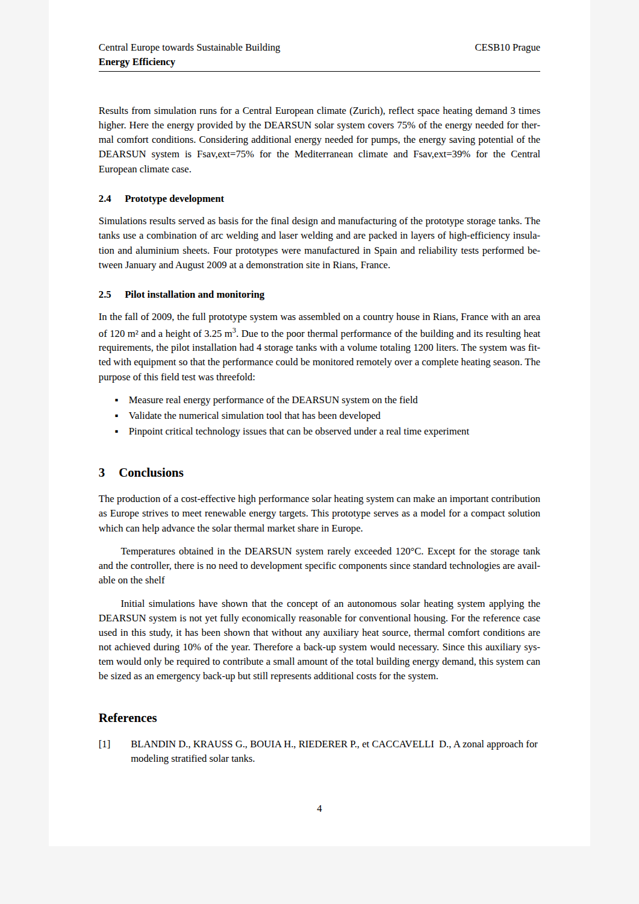Central Europe towards Sustainable Building CESB10 Prague
Energy Efficiency
Results from simulation runs for a Central European climate (Zurich), reflect space heating demand 3 times higher. Here the energy provided by the DEARSUN solar system covers 75% of the energy needed for thermal comfort conditions. Considering additional energy needed for pumps, the energy saving potential of the DEARSUN system is Fsav,ext=75% for the Mediterranean climate and Fsav,ext=39% for the Central European climate case.
2.4 Prototype development
Simulations results served as basis for the final design and manufacturing of the prototype storage tanks. The tanks use a combination of arc welding and laser welding and are packed in layers of high-efficiency insulation and aluminium sheets. Four prototypes were manufactured in Spain and reliability tests performed between January and August 2009 at a demonstration site in Rians, France.
2.5 Pilot installation and monitoring
In the fall of 2009, the full prototype system was assembled on a country house in Rians, France with an area of 120 m² and a height of 3.25 m3. Due to the poor thermal performance of the building and its resulting heat requirements, the pilot installation had 4 storage tanks with a volume totaling 1200 liters. The system was fitted with equipment so that the performance could be monitored remotely over a complete heating season. The purpose of this field test was threefold:
Measure real energy performance of the DEARSUN system on the field
Validate the numerical simulation tool that has been developed
Pinpoint critical technology issues that can be observed under a real time experiment
3 Conclusions
The production of a cost-effective high performance solar heating system can make an important contribution as Europe strives to meet renewable energy targets. This prototype serves as a model for a compact solution which can help advance the solar thermal market share in Europe.
Temperatures obtained in the DEARSUN system rarely exceeded 120°C. Except for the storage tank and the controller, there is no need to development specific components since standard technologies are available on the shelf
Initial simulations have shown that the concept of an autonomous solar heating system applying the DEARSUN system is not yet fully economically reasonable for conventional housing. For the reference case used in this study, it has been shown that without any auxiliary heat source, thermal comfort conditions are not achieved during 10% of the year. Therefore a back-up system would necessary. Since this auxiliary system would only be required to contribute a small amount of the total building energy demand, this system can be sized as an emergency back-up but still represents additional costs for the system.
References
[1] BLANDIN D., KRAUSS G., BOUIA H., RIEDERER P., et CACCAVELLI D., A zonal approach for modeling stratified solar tanks.
4